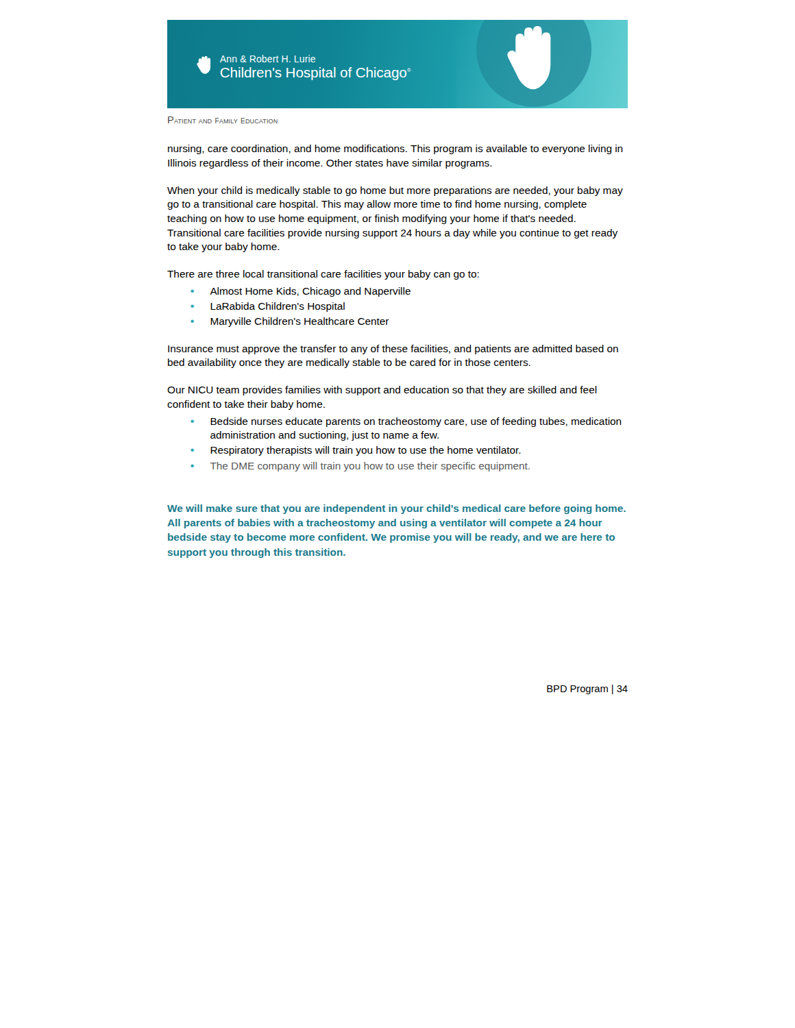Ann & Robert H. Lurie
Children's Hospital of Chicago®
PATIENT AND FAMILY EDUCATION
nursing, care coordination, and home modifications. This program is available to everyone living in Illinois regardless of their income. Other states have similar programs.
When your child is medically stable to go home but more preparations are needed, your baby may go to a transitional care hospital. This may allow more time to find home nursing, complete teaching on how to use home equipment, or finish modifying your home if that's needed. Transitional care facilities provide nursing support 24 hours a day while you continue to get ready to take your baby home.
There are three local transitional care facilities your baby can go to:
Almost Home Kids, Chicago and Naperville
LaRabida Children's Hospital
Maryville Children's Healthcare Center
Insurance must approve the transfer to any of these facilities, and patients are admitted based on bed availability once they are medically stable to be cared for in those centers.
Our NICU team provides families with support and education so that they are skilled and feel confident to take their baby home.
Bedside nurses educate parents on tracheostomy care, use of feeding tubes, medication administration and suctioning, just to name a few.
Respiratory therapists will train you how to use the home ventilator.
The DME company will train you how to use their specific equipment.
We will make sure that you are independent in your child's medical care before going home. All parents of babies with a tracheostomy and using a ventilator will compete a 24 hour bedside stay to become more confident. We promise you will be ready, and we are here to support you through this transition.
BPD Program | 34